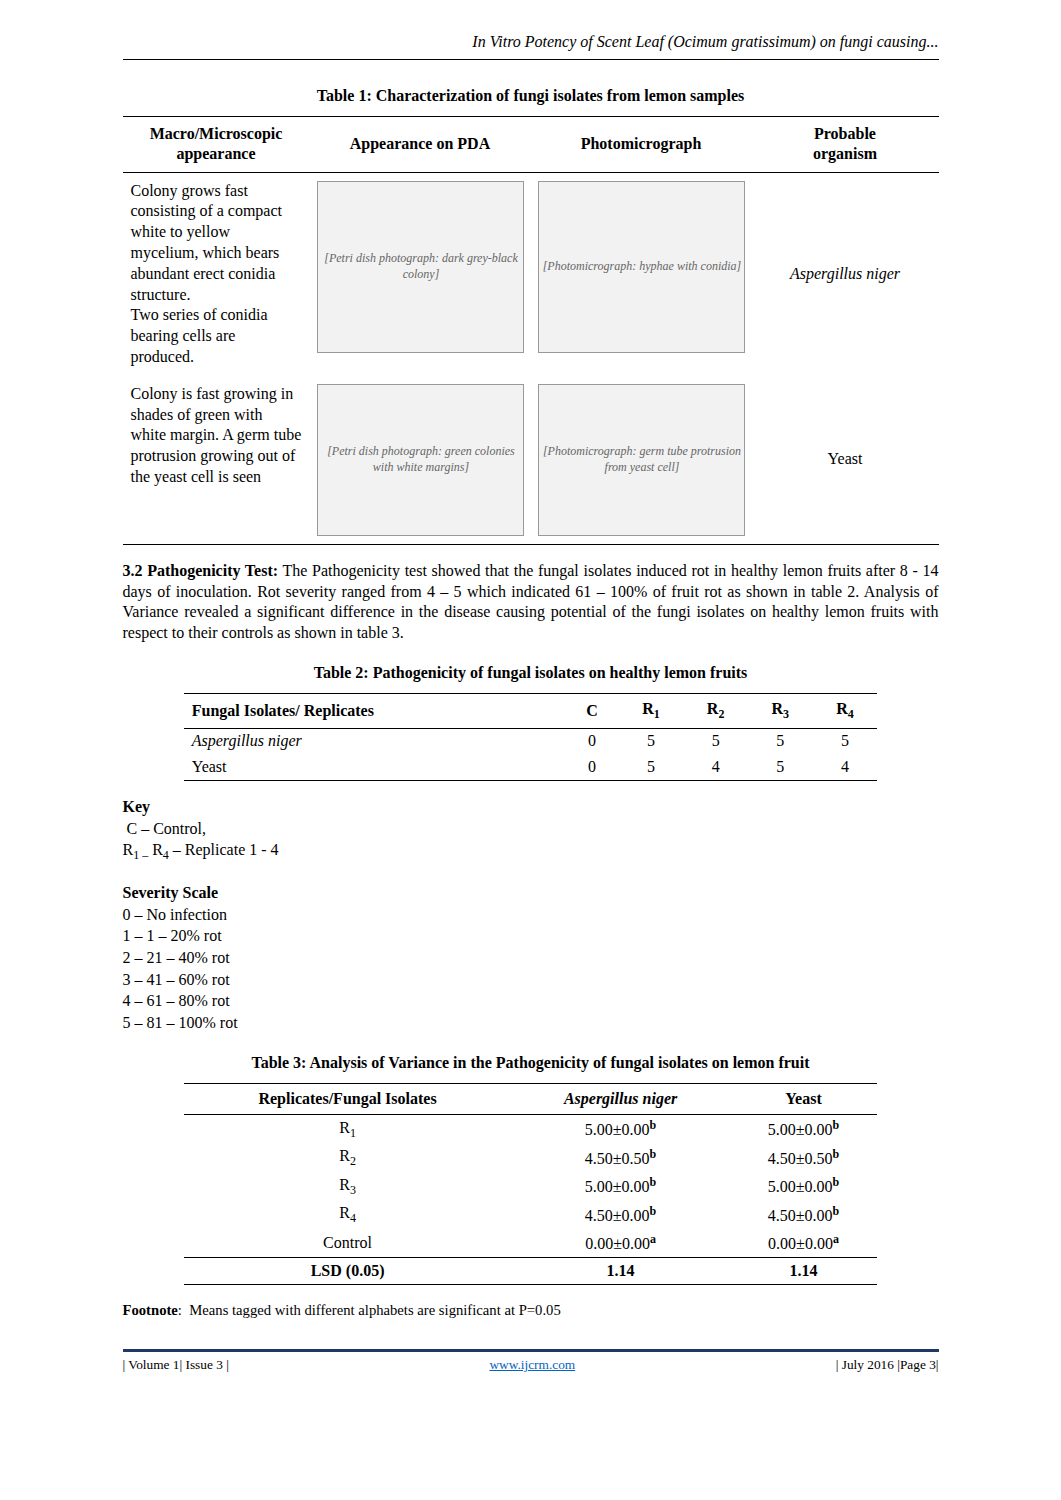In Vitro Potency of Scent Leaf (Ocimum gratissimum) on fungi causing...
Table 1: Characterization of fungi isolates from lemon samples
| Macro/Microscopic appearance | Appearance on PDA | Photomicrograph | Probable organism |
| --- | --- | --- | --- |
| Colony grows fast consisting of a compact white to yellow mycelium, which bears abundant erect conidia structure. Two series of conidia bearing cells are produced. | [Petri dish photograph: dark grey-black colony] | [Photomicrograph: hyphae with conidia] | Aspergillus niger |
| Colony is fast growing in shades of green with white margin. A germ tube protrusion growing out of the yeast cell is seen | [Petri dish photograph: green colonies with white margins] | [Photomicrograph: germ tube protrusion from yeast cell] | Yeast |
3.2 Pathogenicity Test: The Pathogenicity test showed that the fungal isolates induced rot in healthy lemon fruits after 8 - 14 days of inoculation. Rot severity ranged from 4 – 5 which indicated 61 – 100% of fruit rot as shown in table 2. Analysis of Variance revealed a significant difference in the disease causing potential of the fungi isolates on healthy lemon fruits with respect to their controls as shown in table 3.
Table 2: Pathogenicity of fungal isolates on healthy lemon fruits
| Fungal Isolates/ Replicates | C | R 1 | R 2 | R 3 | R 4 |
| --- | --- | --- | --- | --- | --- |
| Aspergillus niger | 0 | 5 | 5 | 5 | 5 |
| Yeast | 0 | 5 | 4 | 5 | 4 |
Key
C – Control,
R1 – R4 – Replicate 1 - 4
Severity Scale
0 – No infection
1 – 1 – 20% rot
2 – 21 – 40% rot
3 – 41 – 60% rot
4 – 61 – 80% rot
5 – 81 – 100% rot
Table 3: Analysis of Variance in the Pathogenicity of fungal isolates on lemon fruit
| Replicates/Fungal Isolates | Aspergillus niger | Yeast |
| --- | --- | --- |
| R 1 | 5.00±0.00 b | 5.00±0.00 b |
| R 2 | 4.50±0.50 b | 4.50±0.50 b |
| R 3 | 5.00±0.00 b | 5.00±0.00 b |
| R 4 | 4.50±0.00 b | 4.50±0.00 b |
| Control | 0.00±0.00 a | 0.00±0.00 a |
| LSD (0.05) | 1.14 | 1.14 |
Footnote: Means tagged with different alphabets are significant at P=0.05
| Volume 1| Issue 3 | www.ijcrm.com | July 2016 |Page 3|